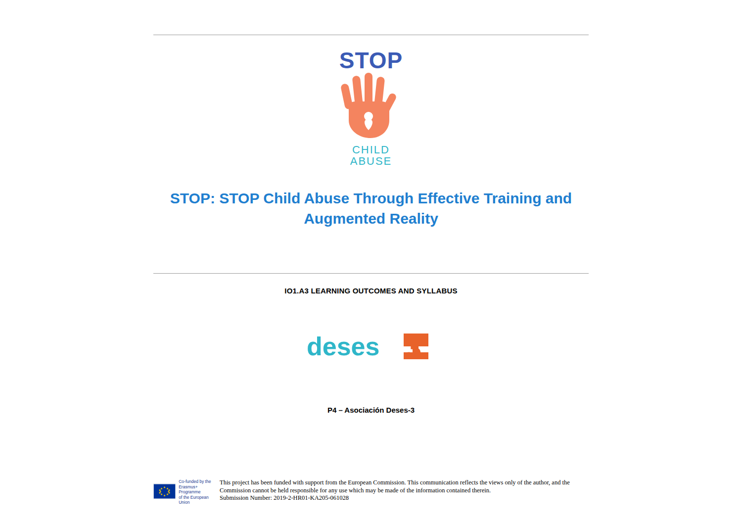STOP
CHILD
ABUSE
STOP: STOP Child Abuse Through Effective Training and Augmented Reality
IO1.A3 LEARNING OUTCOMES AND SYLLABUS
deses 3
P4 – Asociación Deses-3
Co-funded by the
Erasmus+ Programme
of the European Union
This project has been funded with support from the European Commission. This communication reflects the views only of the author, and the Commission cannot be held responsible for any use which may be made of the information contained therein.
Submission Number: 2019-2-HR01-KA205-061028